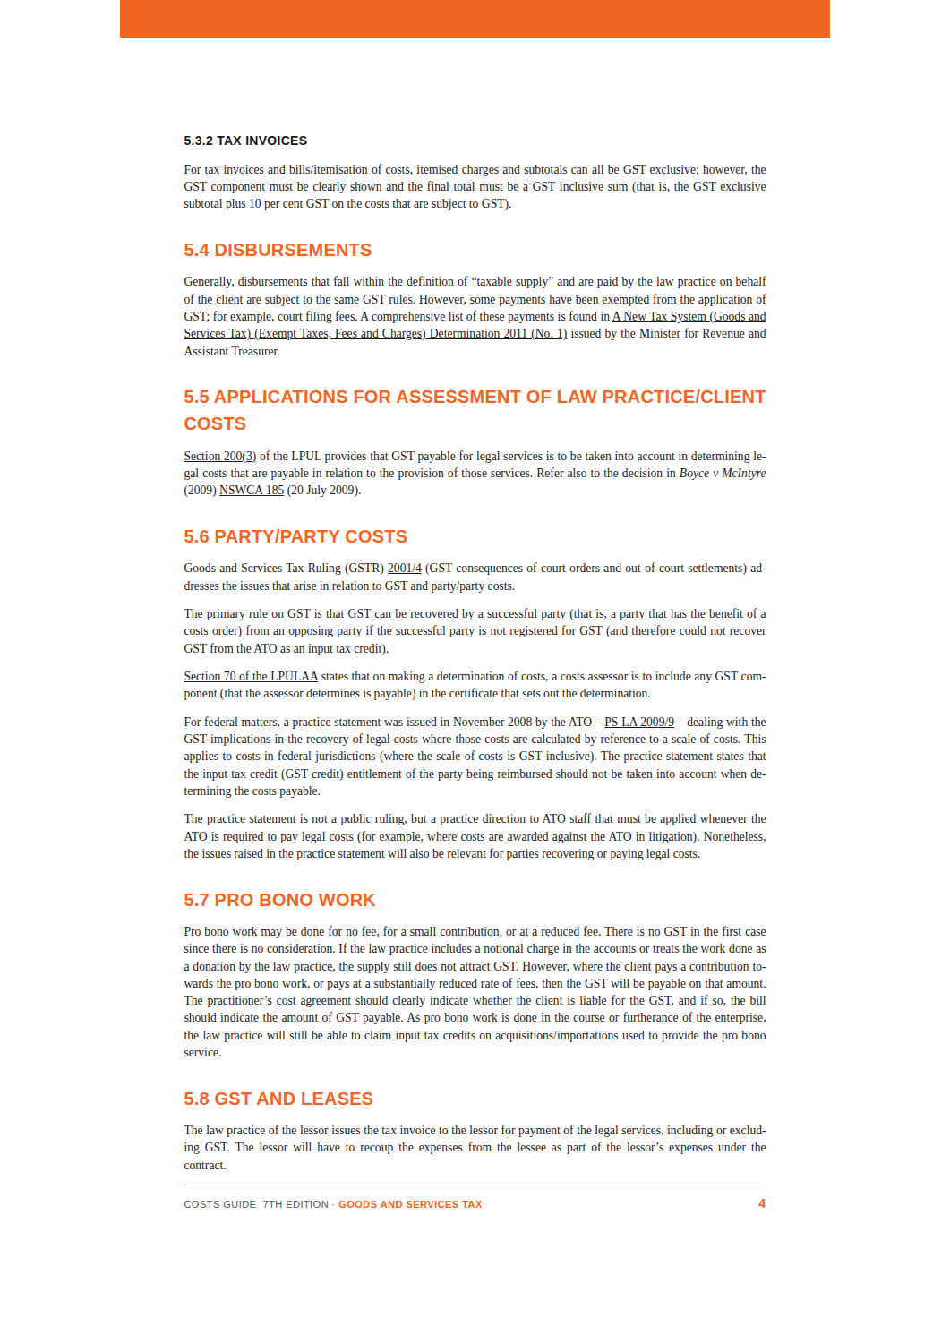5.3.2 TAX INVOICES
For tax invoices and bills/itemisation of costs, itemised charges and subtotals can all be GST exclusive; however, the GST component must be clearly shown and the final total must be a GST inclusive sum (that is, the GST exclusive subtotal plus 10 per cent GST on the costs that are subject to GST).
5.4 Disbursements
Generally, disbursements that fall within the definition of “taxable supply” and are paid by the law practice on behalf of the client are subject to the same GST rules. However, some payments have been exempted from the application of GST; for example, court filing fees. A comprehensive list of these payments is found in A New Tax System (Goods and Services Tax) (Exempt Taxes, Fees and Charges) Determination 2011 (No. 1) issued by the Minister for Revenue and Assistant Treasurer.
5.5 Applications for assessment of law practice/client costs
Section 200(3) of the LPUL provides that GST payable for legal services is to be taken into account in determining legal costs that are payable in relation to the provision of those services. Refer also to the decision in Boyce v McIntyre (2009) NSWCA 185 (20 July 2009).
5.6 Party/party costs
Goods and Services Tax Ruling (GSTR) 2001/4 (GST consequences of court orders and out-of-court settlements) addresses the issues that arise in relation to GST and party/party costs.
The primary rule on GST is that GST can be recovered by a successful party (that is, a party that has the benefit of a costs order) from an opposing party if the successful party is not registered for GST (and therefore could not recover GST from the ATO as an input tax credit).
Section 70 of the LPULAA states that on making a determination of costs, a costs assessor is to include any GST component (that the assessor determines is payable) in the certificate that sets out the determination.
For federal matters, a practice statement was issued in November 2008 by the ATO – PS LA 2009/9 – dealing with the GST implications in the recovery of legal costs where those costs are calculated by reference to a scale of costs. This applies to costs in federal jurisdictions (where the scale of costs is GST inclusive). The practice statement states that the input tax credit (GST credit) entitlement of the party being reimbursed should not be taken into account when determining the costs payable.
The practice statement is not a public ruling, but a practice direction to ATO staff that must be applied whenever the ATO is required to pay legal costs (for example, where costs are awarded against the ATO in litigation). Nonetheless, the issues raised in the practice statement will also be relevant for parties recovering or paying legal costs.
5.7 Pro bono work
Pro bono work may be done for no fee, for a small contribution, or at a reduced fee. There is no GST in the first case since there is no consideration. If the law practice includes a notional charge in the accounts or treats the work done as a donation by the law practice, the supply still does not attract GST. However, where the client pays a contribution towards the pro bono work, or pays at a substantially reduced rate of fees, then the GST will be payable on that amount. The practitioner’s cost agreement should clearly indicate whether the client is liable for the GST, and if so, the bill should indicate the amount of GST payable. As pro bono work is done in the course or furtherance of the enterprise, the law practice will still be able to claim input tax credits on acquisitions/importations used to provide the pro bono service.
5.8 GST and leases
The law practice of the lessor issues the tax invoice to the lessor for payment of the legal services, including or excluding GST. The lessor will have to recoup the expenses from the lessee as part of the lessor’s expenses under the contract.
COSTS GUIDE 7TH EDITION · GOODS AND SERVICES TAX
4